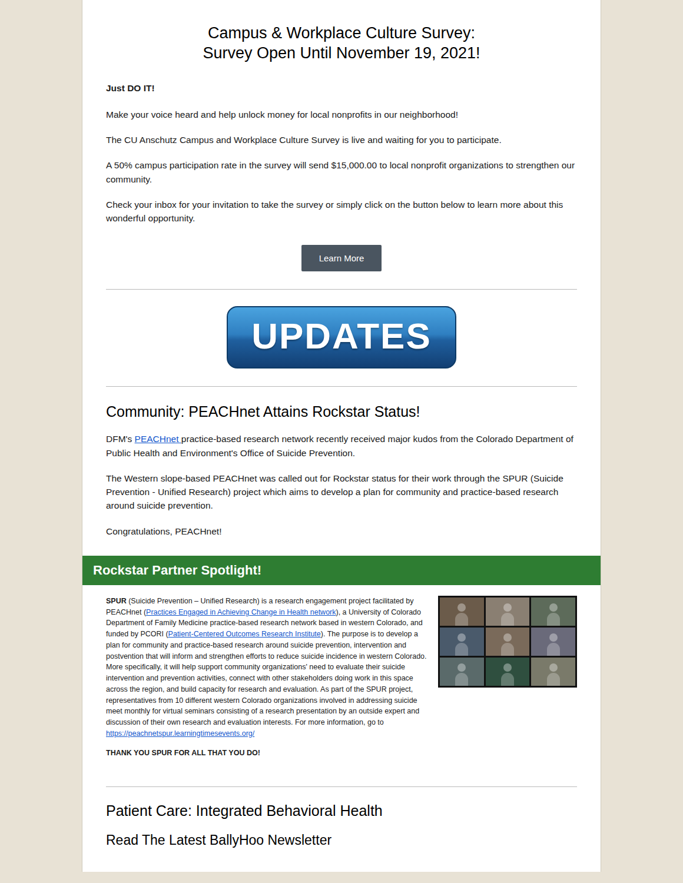Campus & Workplace Culture Survey:
Survey Open Until November 19, 2021!
Just DO IT!
Make your voice heard and help unlock money for local nonprofits in our neighborhood!
The CU Anschutz Campus and Workplace Culture Survey is live and waiting for you to participate.
A 50% campus participation rate in the survey will send $15,000.00 to local nonprofit organizations to strengthen our community.
Check your inbox for your invitation to take the survey or simply click on the button below to learn more about this wonderful opportunity.
Learn More
UPDATES
Community: PEACHnet Attains Rockstar Status!
DFM's PEACHnet practice-based research network recently received major kudos from the Colorado Department of Public Health and Environment's Office of Suicide Prevention.
The Western slope-based PEACHnet was called out for Rockstar status for their work through the SPUR (Suicide Prevention - Unified Research) project which aims to develop a plan for community and practice-based research around suicide prevention.
Congratulations, PEACHnet!
Rockstar Partner Spotlight!
SPUR (Suicide Prevention – Unified Research) is a research engagement project facilitated by PEACHnet (Practices Engaged in Achieving Change in Health network), a University of Colorado Department of Family Medicine practice-based research network based in western Colorado, and funded by PCORI (Patient-Centered Outcomes Research Institute). The purpose is to develop a plan for community and practice-based research around suicide prevention, intervention and postvention that will inform and strengthen efforts to reduce suicide incidence in western Colorado. More specifically, it will help support community organizations' need to evaluate their suicide intervention and prevention activities, connect with other stakeholders doing work in this space across the region, and build capacity for research and evaluation. As part of the SPUR project, representatives from 10 different western Colorado organizations involved in addressing suicide meet monthly for virtual seminars consisting of a research presentation by an outside expert and discussion of their own research and evaluation interests. For more information, go to https://peachnetspur.learningtimesevents.org/
THANK YOU SPUR FOR ALL THAT YOU DO!
Patient Care: Integrated Behavioral Health
Read The Latest BallyHoo Newsletter